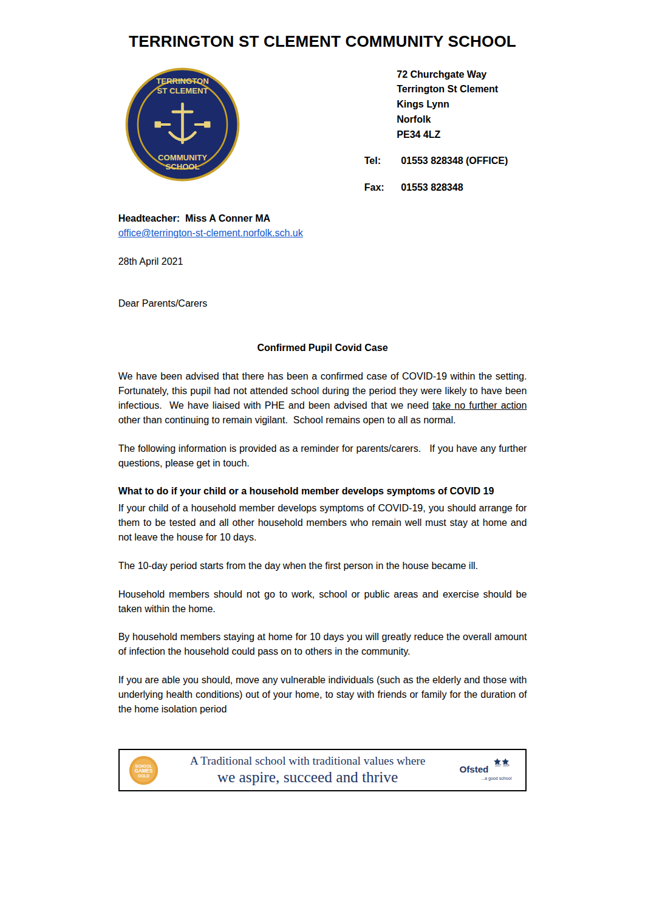TERRINGTON ST CLEMENT COMMUNITY SCHOOL
72 Churchgate Way
Terrington St Clement
Kings Lynn
Norfolk
PE34 4LZ
Tel: 01553 828348 (OFFICE)
Fax: 01553 828348
Headteacher: Miss A Conner MA
office@terrington-st-clement.norfolk.sch.uk
28th April 2021
Dear Parents/Carers
Confirmed Pupil Covid Case
We have been advised that there has been a confirmed case of COVID-19 within the setting. Fortunately, this pupil had not attended school during the period they were likely to have been infectious. We have liaised with PHE and been advised that we need take no further action other than continuing to remain vigilant. School remains open to all as normal.
The following information is provided as a reminder for parents/carers. If you have any further questions, please get in touch.
What to do if your child or a household member develops symptoms of COVID 19
If your child of a household member develops symptoms of COVID-19, you should arrange for them to be tested and all other household members who remain well must stay at home and not leave the house for 10 days.
The 10-day period starts from the day when the first person in the house became ill.
Household members should not go to work, school or public areas and exercise should be taken within the home.
By household members staying at home for 10 days you will greatly reduce the overall amount of infection the household could pass on to others in the community.
If you are able you should, move any vulnerable individuals (such as the elderly and those with underlying health conditions) out of your home, to stay with friends or family for the duration of the home isolation period
A Traditional school with traditional values where
we aspire, succeed and thrive